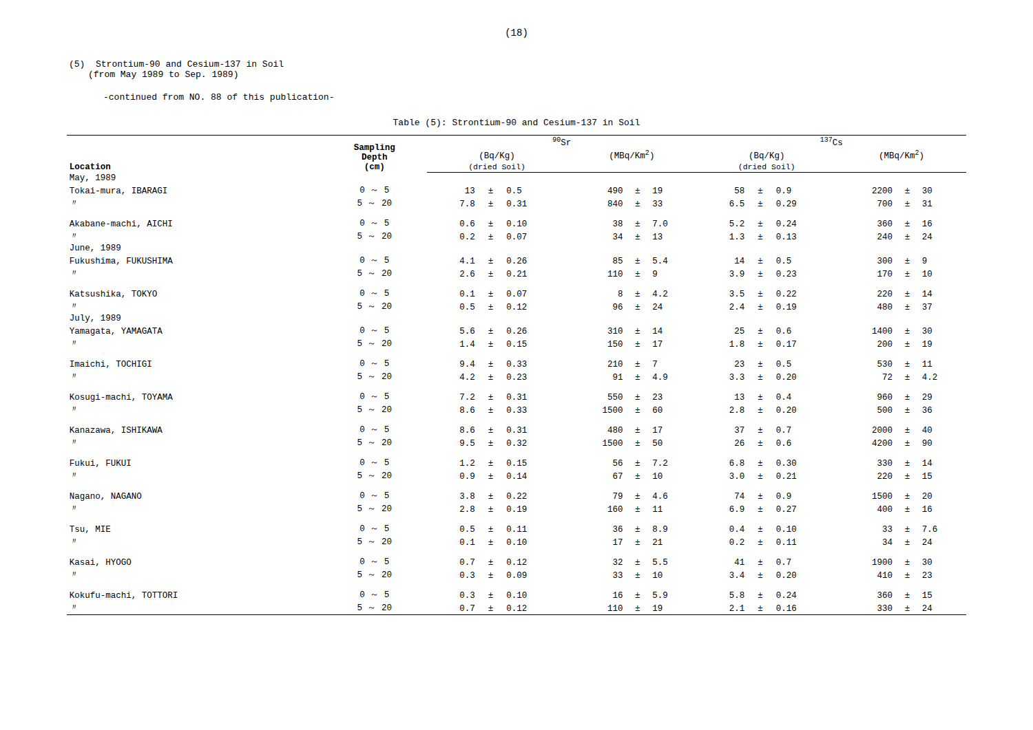(18)
(5) Strontium-90 and Cesium-137 in Soil (from May 1989 to Sep. 1989)
-continued from NO. 88 of this publication-
Table (5): Strontium-90 and Cesium-137 in Soil
| Location | Sampling Depth (cm) | 90 Sr | 137 Cs |
| --- | --- | --- | --- |
| (Bq/Kg) | (MBq/Km 2 ) | (Bq/Kg) | (MBq/Km 2 ) |
| (dried Soil) | | (dried Soil) | |
| May, 1989 |
| Tokai-mura, IBARAGI | 0 ～ 5 | 13 | ± | 0.5 | 490 | ± | 19 | 58 | ± | 0.9 | 2200 | ± | 30 |
| 〃 | 5 ～ 20 | 7.8 | ± | 0.31 | 840 | ± | 33 | 6.5 | ± | 0.29 | 700 | ± | 31 |
| Akabane-machi, AICHI | 0 ～ 5 | 0.6 | ± | 0.10 | 38 | ± | 7.0 | 5.2 | ± | 0.24 | 360 | ± | 16 |
| 〃 | 5 ～ 20 | 0.2 | ± | 0.07 | 34 | ± | 13 | 1.3 | ± | 0.13 | 240 | ± | 24 |
| June, 1989 |
| Fukushima, FUKUSHIMA | 0 ～ 5 | 4.1 | ± | 0.26 | 85 | ± | 5.4 | 14 | ± | 0.5 | 300 | ± | 9 |
| 〃 | 5 ～ 20 | 2.6 | ± | 0.21 | 110 | ± | 9 | 3.9 | ± | 0.23 | 170 | ± | 10 |
| Katsushika, TOKYO | 0 ～ 5 | 0.1 | ± | 0.07 | 8 | ± | 4.2 | 3.5 | ± | 0.22 | 220 | ± | 14 |
| 〃 | 5 ～ 20 | 0.5 | ± | 0.12 | 96 | ± | 24 | 2.4 | ± | 0.19 | 480 | ± | 37 |
| July, 1989 |
| Yamagata, YAMAGATA | 0 ～ 5 | 5.6 | ± | 0.26 | 310 | ± | 14 | 25 | ± | 0.6 | 1400 | ± | 30 |
| 〃 | 5 ～ 20 | 1.4 | ± | 0.15 | 150 | ± | 17 | 1.8 | ± | 0.17 | 200 | ± | 19 |
| Imaichi, TOCHIGI | 0 ～ 5 | 9.4 | ± | 0.33 | 210 | ± | 7 | 23 | ± | 0.5 | 530 | ± | 11 |
| 〃 | 5 ～ 20 | 4.2 | ± | 0.23 | 91 | ± | 4.9 | 3.3 | ± | 0.20 | 72 | ± | 4.2 |
| Kosugi-machi, TOYAMA | 0 ～ 5 | 7.2 | ± | 0.31 | 550 | ± | 23 | 13 | ± | 0.4 | 960 | ± | 29 |
| 〃 | 5 ～ 20 | 8.6 | ± | 0.33 | 1500 | ± | 60 | 2.8 | ± | 0.20 | 500 | ± | 36 |
| Kanazawa, ISHIKAWA | 0 ～ 5 | 8.6 | ± | 0.31 | 480 | ± | 17 | 37 | ± | 0.7 | 2000 | ± | 40 |
| 〃 | 5 ～ 20 | 9.5 | ± | 0.32 | 1500 | ± | 50 | 26 | ± | 0.6 | 4200 | ± | 90 |
| Fukui, FUKUI | 0 ～ 5 | 1.2 | ± | 0.15 | 56 | ± | 7.2 | 6.8 | ± | 0.30 | 330 | ± | 14 |
| 〃 | 5 ～ 20 | 0.9 | ± | 0.14 | 67 | ± | 10 | 3.0 | ± | 0.21 | 220 | ± | 15 |
| Nagano, NAGANO | 0 ～ 5 | 3.8 | ± | 0.22 | 79 | ± | 4.6 | 74 | ± | 0.9 | 1500 | ± | 20 |
| 〃 | 5 ～ 20 | 2.8 | ± | 0.19 | 160 | ± | 11 | 6.9 | ± | 0.27 | 400 | ± | 16 |
| Tsu, MIE | 0 ～ 5 | 0.5 | ± | 0.11 | 36 | ± | 8.9 | 0.4 | ± | 0.10 | 33 | ± | 7.6 |
| 〃 | 5 ～ 20 | 0.1 | ± | 0.10 | 17 | ± | 21 | 0.2 | ± | 0.11 | 34 | ± | 24 |
| Kasai, HYOGO | 0 ～ 5 | 0.7 | ± | 0.12 | 32 | ± | 5.5 | 41 | ± | 0.7 | 1900 | ± | 30 |
| 〃 | 5 ～ 20 | 0.3 | ± | 0.09 | 33 | ± | 10 | 3.4 | ± | 0.20 | 410 | ± | 23 |
| Kokufu-machi, TOTTORI | 0 ～ 5 | 0.3 | ± | 0.10 | 16 | ± | 5.9 | 5.8 | ± | 0.24 | 360 | ± | 15 |
| 〃 | 5 ～ 20 | 0.7 | ± | 0.12 | 110 | ± | 19 | 2.1 | ± | 0.16 | 330 | ± | 24 |